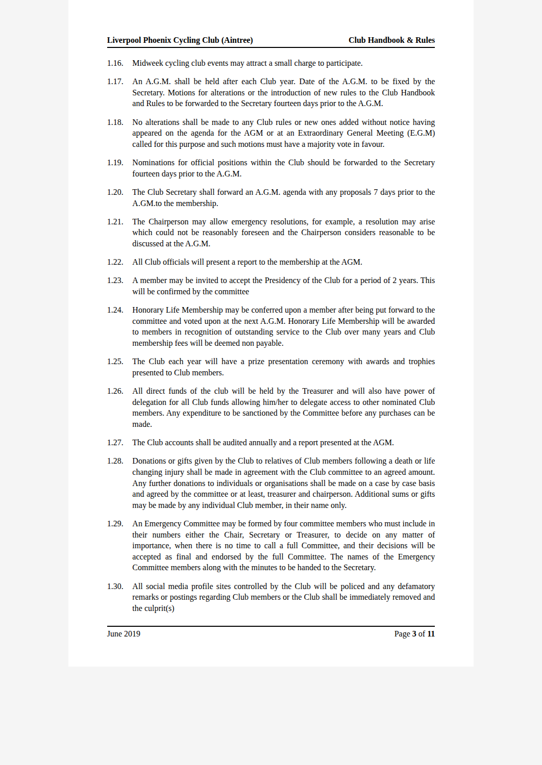Liverpool Phoenix Cycling Club (Aintree) Club Handbook & Rules
1.16. Midweek cycling club events may attract a small charge to participate.
1.17. An A.G.M. shall be held after each Club year. Date of the A.G.M. to be fixed by the Secretary. Motions for alterations or the introduction of new rules to the Club Handbook and Rules to be forwarded to the Secretary fourteen days prior to the A.G.M.
1.18. No alterations shall be made to any Club rules or new ones added without notice having appeared on the agenda for the AGM or at an Extraordinary General Meeting (E.G.M) called for this purpose and such motions must have a majority vote in favour.
1.19. Nominations for official positions within the Club should be forwarded to the Secretary fourteen days prior to the A.G.M.
1.20. The Club Secretary shall forward an A.G.M. agenda with any proposals 7 days prior to the A.GM.to the membership.
1.21. The Chairperson may allow emergency resolutions, for example, a resolution may arise which could not be reasonably foreseen and the Chairperson considers reasonable to be discussed at the A.G.M.
1.22. All Club officials will present a report to the membership at the AGM.
1.23. A member may be invited to accept the Presidency of the Club for a period of 2 years. This will be confirmed by the committee
1.24. Honorary Life Membership may be conferred upon a member after being put forward to the committee and voted upon at the next A.G.M. Honorary Life Membership will be awarded to members in recognition of outstanding service to the Club over many years and Club membership fees will be deemed non payable.
1.25. The Club each year will have a prize presentation ceremony with awards and trophies presented to Club members.
1.26. All direct funds of the club will be held by the Treasurer and will also have power of delegation for all Club funds allowing him/her to delegate access to other nominated Club members. Any expenditure to be sanctioned by the Committee before any purchases can be made.
1.27. The Club accounts shall be audited annually and a report presented at the AGM.
1.28. Donations or gifts given by the Club to relatives of Club members following a death or life changing injury shall be made in agreement with the Club committee to an agreed amount. Any further donations to individuals or organisations shall be made on a case by case basis and agreed by the committee or at least, treasurer and chairperson. Additional sums or gifts may be made by any individual Club member, in their name only.
1.29. An Emergency Committee may be formed by four committee members who must include in their numbers either the Chair, Secretary or Treasurer, to decide on any matter of importance, when there is no time to call a full Committee, and their decisions will be accepted as final and endorsed by the full Committee. The names of the Emergency Committee members along with the minutes to be handed to the Secretary.
1.30. All social media profile sites controlled by the Club will be policed and any defamatory remarks or postings regarding Club members or the Club shall be immediately removed and the culprit(s)
June 2019 Page 3 of 11